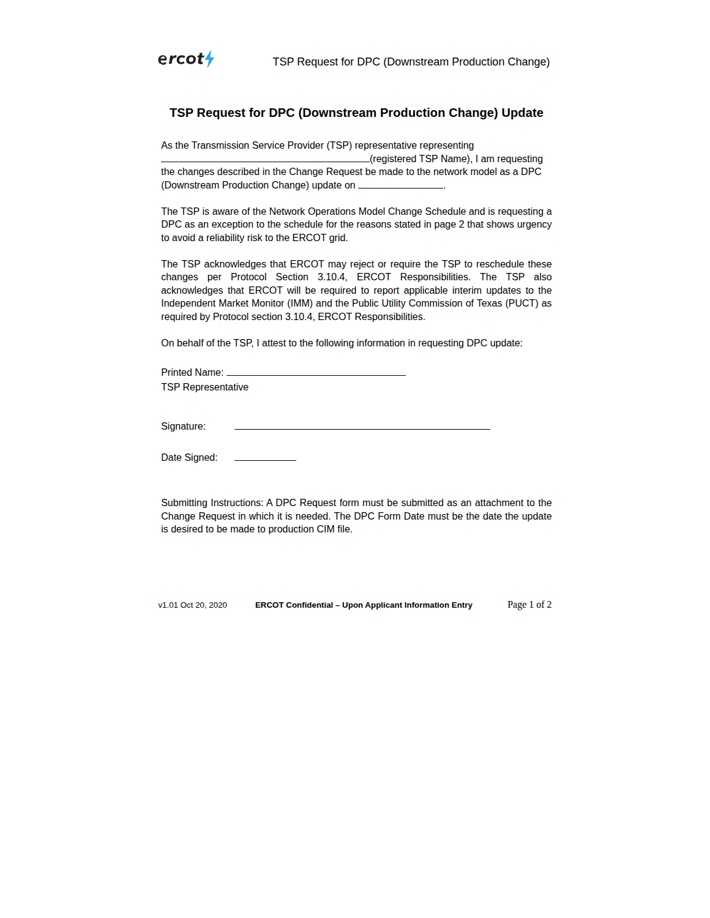TSP Request for DPC (Downstream Production Change)
TSP Request for DPC (Downstream Production Change) Update
As the Transmission Service Provider (TSP) representative representing (registered TSP Name), I am requesting the changes described in the Change Request be made to the network model as a DPC (Downstream Production Change) update on .
The TSP is aware of the Network Operations Model Change Schedule and is requesting a DPC as an exception to the schedule for the reasons stated in page 2 that shows urgency to avoid a reliability risk to the ERCOT grid.
The TSP acknowledges that ERCOT may reject or require the TSP to reschedule these changes per Protocol Section 3.10.4, ERCOT Responsibilities. The TSP also acknowledges that ERCOT will be required to report applicable interim updates to the Independent Market Monitor (IMM) and the Public Utility Commission of Texas (PUCT) as required by Protocol section 3.10.4, ERCOT Responsibilities.
On behalf of the TSP, I attest to the following information in requesting DPC update:
Printed Name:
TSP Representative
Signature:
Date Signed:
Submitting Instructions: A DPC Request form must be submitted as an attachment to the Change Request in which it is needed. The DPC Form Date must be the date the update is desired to be made to production CIM file.
v1.01 Oct 20, 2020
ERCOT Confidential – Upon Applicant Information Entry
Page 1 of 2